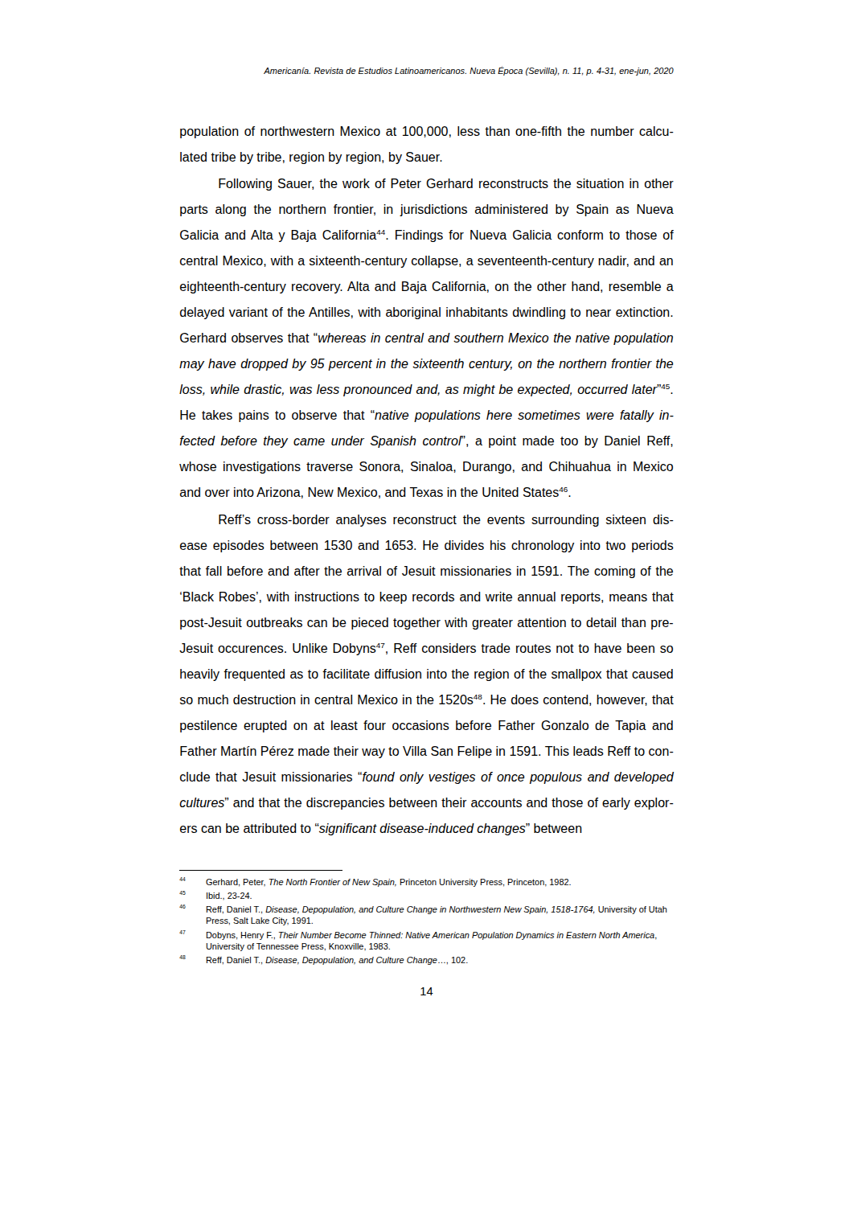Americanía. Revista de Estudios Latinoamericanos. Nueva Época (Sevilla), n. 11, p. 4-31, ene-jun, 2020
population of northwestern Mexico at 100,000, less than one-fifth the number calculated tribe by tribe, region by region, by Sauer.
Following Sauer, the work of Peter Gerhard reconstructs the situation in other parts along the northern frontier, in jurisdictions administered by Spain as Nueva Galicia and Alta y Baja California44. Findings for Nueva Galicia conform to those of central Mexico, with a sixteenth-century collapse, a seventeenth-century nadir, and an eighteenth-century recovery. Alta and Baja California, on the other hand, resemble a delayed variant of the Antilles, with aboriginal inhabitants dwindling to near extinction. Gerhard observes that “whereas in central and southern Mexico the native population may have dropped by 95 percent in the sixteenth century, on the northern frontier the loss, while drastic, was less pronounced and, as might be expected, occurred later”45. He takes pains to observe that “native populations here sometimes were fatally infected before they came under Spanish control”, a point made too by Daniel Reff, whose investigations traverse Sonora, Sinaloa, Durango, and Chihuahua in Mexico and over into Arizona, New Mexico, and Texas in the United States46.
Reff’s cross-border analyses reconstruct the events surrounding sixteen disease episodes between 1530 and 1653. He divides his chronology into two periods that fall before and after the arrival of Jesuit missionaries in 1591. The coming of the ‘Black Robes’, with instructions to keep records and write annual reports, means that post-Jesuit outbreaks can be pieced together with greater attention to detail than pre-Jesuit occurences. Unlike Dobyns47, Reff considers trade routes not to have been so heavily frequented as to facilitate diffusion into the region of the smallpox that caused so much destruction in central Mexico in the 1520s48. He does contend, however, that pestilence erupted on at least four occasions before Father Gonzalo de Tapia and Father Martín Pérez made their way to Villa San Felipe in 1591. This leads Reff to conclude that Jesuit missionaries “found only vestiges of once populous and developed cultures” and that the discrepancies between their accounts and those of early explorers can be attributed to “significant disease-induced changes” between
44
Gerhard, Peter, The North Frontier of New Spain, Princeton University Press, Princeton, 1982.
45
Ibid., 23-24.
46
Reff, Daniel T., Disease, Depopulation, and Culture Change in Northwestern New Spain, 1518-1764, University of Utah Press, Salt Lake City, 1991.
47
Dobyns, Henry F., Their Number Become Thinned: Native American Population Dynamics in Eastern North America, University of Tennessee Press, Knoxville, 1983.
48
Reff, Daniel T., Disease, Depopulation, and Culture Change…, 102.
14